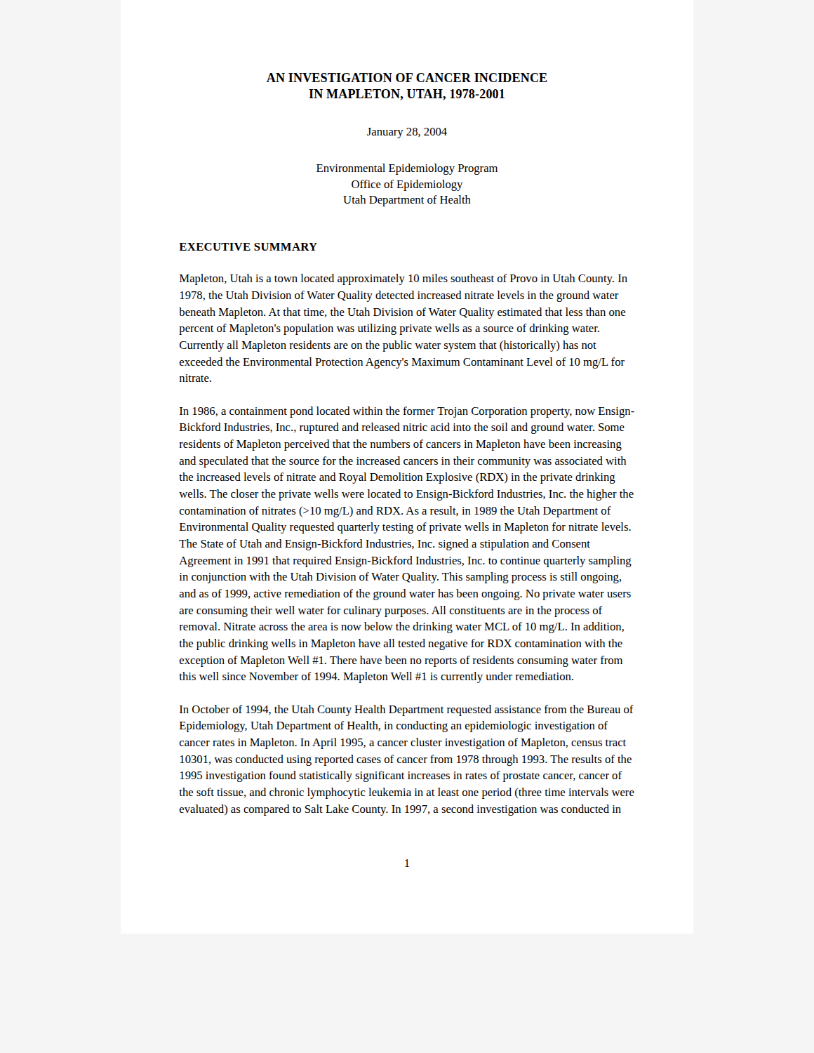AN INVESTIGATION OF CANCER INCIDENCE
IN MAPLETON, UTAH, 1978-2001
January 28, 2004
Environmental Epidemiology Program
Office of Epidemiology
Utah Department of Health
EXECUTIVE SUMMARY
Mapleton, Utah is a town located approximately 10 miles southeast of Provo in Utah County. In 1978, the Utah Division of Water Quality detected increased nitrate levels in the ground water beneath Mapleton. At that time, the Utah Division of Water Quality estimated that less than one percent of Mapleton's population was utilizing private wells as a source of drinking water. Currently all Mapleton residents are on the public water system that (historically) has not exceeded the Environmental Protection Agency's Maximum Contaminant Level of 10 mg/L for nitrate.
In 1986, a containment pond located within the former Trojan Corporation property, now Ensign-Bickford Industries, Inc., ruptured and released nitric acid into the soil and ground water. Some residents of Mapleton perceived that the numbers of cancers in Mapleton have been increasing and speculated that the source for the increased cancers in their community was associated with the increased levels of nitrate and Royal Demolition Explosive (RDX) in the private drinking wells. The closer the private wells were located to Ensign-Bickford Industries, Inc. the higher the contamination of nitrates (>10 mg/L) and RDX. As a result, in 1989 the Utah Department of Environmental Quality requested quarterly testing of private wells in Mapleton for nitrate levels. The State of Utah and Ensign-Bickford Industries, Inc. signed a stipulation and Consent Agreement in 1991 that required Ensign-Bickford Industries, Inc. to continue quarterly sampling in conjunction with the Utah Division of Water Quality. This sampling process is still ongoing, and as of 1999, active remediation of the ground water has been ongoing. No private water users are consuming their well water for culinary purposes. All constituents are in the process of removal. Nitrate across the area is now below the drinking water MCL of 10 mg/L. In addition, the public drinking wells in Mapleton have all tested negative for RDX contamination with the exception of Mapleton Well #1. There have been no reports of residents consuming water from this well since November of 1994. Mapleton Well #1 is currently under remediation.
In October of 1994, the Utah County Health Department requested assistance from the Bureau of Epidemiology, Utah Department of Health, in conducting an epidemiologic investigation of cancer rates in Mapleton. In April 1995, a cancer cluster investigation of Mapleton, census tract 10301, was conducted using reported cases of cancer from 1978 through 1993. The results of the 1995 investigation found statistically significant increases in rates of prostate cancer, cancer of the soft tissue, and chronic lymphocytic leukemia in at least one period (three time intervals were evaluated) as compared to Salt Lake County. In 1997, a second investigation was conducted in
1